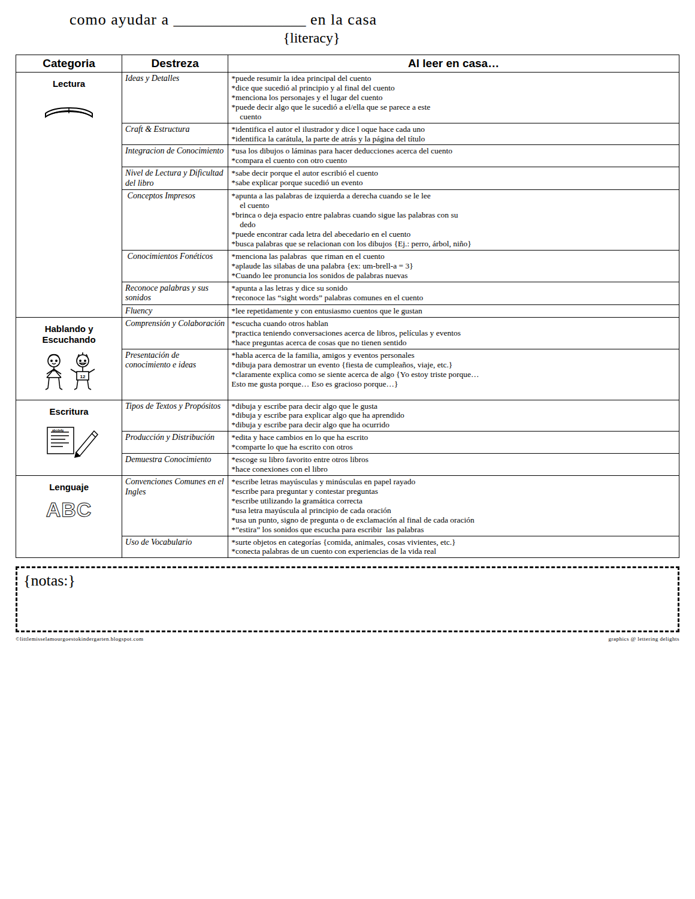como ayudar a _________________ en la casa
{literacy}
| Categoria | Destreza | Al leer en casa… |
| --- | --- | --- |
| Lectura | Ideas y Detalles | *puede resumir la idea principal del cuento *dice que sucedió al principio y al final del cuento *menciona los personajes y el lugar del cuento *puede decir algo que le sucedió a el/ella que se parece a este cuento |
| Craft & Estructura | *identifica el autor el ilustrador y dice l oque hace cada uno *identifica la carátula, la parte de atrás y la página del título |
| Integracion de Conocimiento | *usa los dibujos o láminas para hacer deducciones acerca del cuento *compara el cuento con otro cuento |
| Nivel de Lectura y Dificultad del libro | *sabe decir porque el autor escribió el cuento *sabe explicar porque sucedió un evento |
| Conceptos Impresos | *apunta a las palabras de izquierda a derecha cuando se le lee el cuento *brinca o deja espacio entre palabras cuando sigue las palabras con su dedo *puede encontrar cada letra del abecedario en el cuento *busca palabras que se relacionan con los dibujos {Ej.: perro, árbol, niño} |
| Conocimientos Fonéticos | *menciona las palabras que riman en el cuento *aplaude las silabas de una palabra {ex: um-brell-a = 3} *Cuando lee pronuncia los sonidos de palabras nuevas |
| Reconoce palabras y sus sonidos | *apunta a las letras y dice su sonido *reconoce las “sight words” palabras comunes en el cuento |
| Fluency | *lee repetidamente y con entusiasmo cuentos que le gustan |
| Hablando y Escuchando 12 | Comprensión y Colaboración | *escucha cuando otros hablan *practica teniendo conversaciones acerca de libros, películas y eventos *hace preguntas acerca de cosas que no tienen sentido |
| Presentación de conocimiento e ideas | *habla acerca de la familia, amigos y eventos personales *dibuja para demostrar un evento {fiesta de cumpleaños, viaje, etc.} *claramente explica como se siente acerca de algo {Yo estoy triste porque… Esto me gusta porque… Eso es gracioso porque…} |
| Escritura abcdefg | Tipos de Textos y Propósitos | *dibuja y escribe para decir algo que le gusta *dibuja y escribe para explicar algo que ha aprendido *dibuja y escribe para decir algo que ha ocurrido |
| Producción y Distribución | *edita y hace cambios en lo que ha escrito *comparte lo que ha escrito con otros |
| Demuestra Conocimiento | *escoge su libro favorito entre otros libros *hace conexiones con el libro |
| Lenguaje ABC | Convenciones Comunes en el Ingles | *escribe letras mayúsculas y minúsculas en papel rayado *escribe para preguntar y contestar preguntas *escribe utilizando la gramática correcta *usa letra mayúscula al principio de cada oración *usa un punto, signo de pregunta o de exclamación al final de cada oración *”estira” los sonidos que escucha para escribir las palabras |
| Uso de Vocabulario | *surte objetos en categorías {comida, animales, cosas vivientes, etc.} *conecta palabras de un cuento con experiencias de la vida real |
{notas:}
©littlemisselamourgoestokindergarten.blogspot.com graphics @ lettering delights